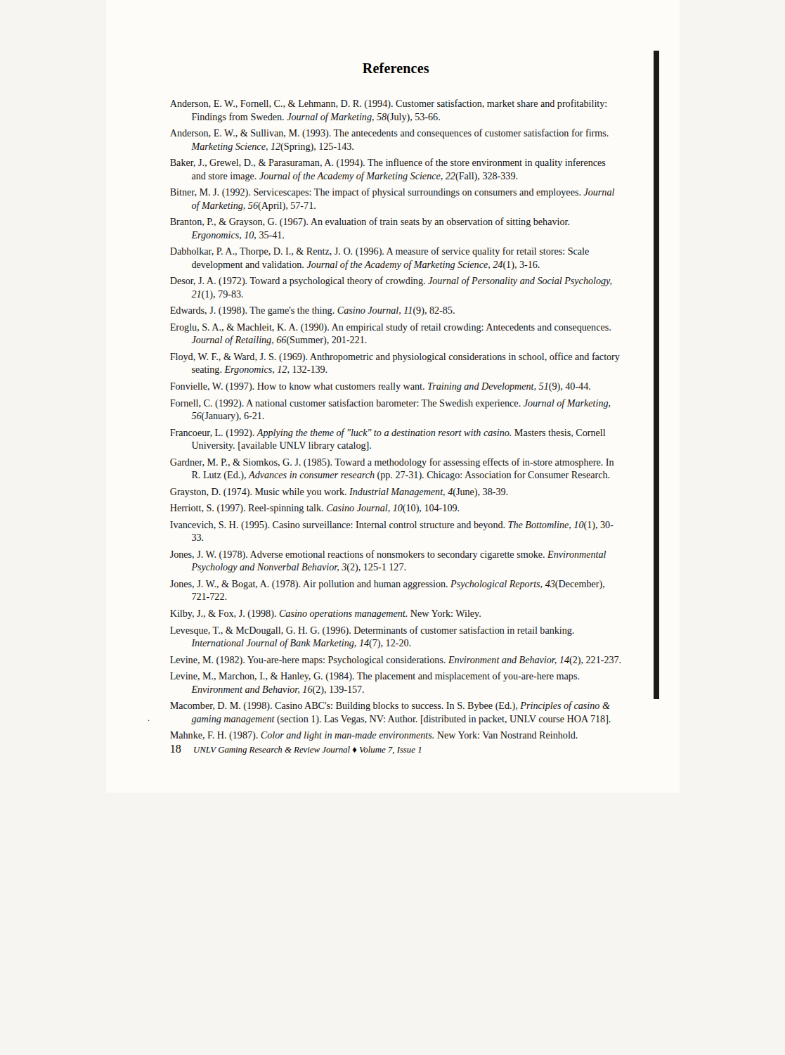References
Anderson, E. W., Fornell, C., & Lehmann, D. R. (1994). Customer satisfaction, market share and profitability: Findings from Sweden. Journal of Marketing, 58(July), 53-66.
Anderson, E. W., & Sullivan, M. (1993). The antecedents and consequences of customer satisfaction for firms. Marketing Science, 12(Spring), 125-143.
Baker, J., Grewel, D., & Parasuraman, A. (1994). The influence of the store environment in quality inferences and store image. Journal of the Academy of Marketing Science, 22(Fall), 328-339.
Bitner, M. J. (1992). Servicescapes: The impact of physical surroundings on consumers and employees. Journal of Marketing, 56(April), 57-71.
Branton, P., & Grayson, G. (1967). An evaluation of train seats by an observation of sitting behavior. Ergonomics, 10, 35-41.
Dabholkar, P. A., Thorpe, D. I., & Rentz, J. O. (1996). A measure of service quality for retail stores: Scale development and validation. Journal of the Academy of Marketing Science, 24(1), 3-16.
Desor, J. A. (1972). Toward a psychological theory of crowding. Journal of Personality and Social Psychology, 21(1), 79-83.
Edwards, J. (1998). The game's the thing. Casino Journal, 11(9), 82-85.
Eroglu, S. A., & Machleit, K. A. (1990). An empirical study of retail crowding: Antecedents and consequences. Journal of Retailing, 66(Summer), 201-221.
Floyd, W. F., & Ward, J. S. (1969). Anthropometric and physiological considerations in school, office and factory seating. Ergonomics, 12, 132-139.
Fonvielle, W. (1997). How to know what customers really want. Training and Development, 51(9), 40-44.
Fornell, C. (1992). A national customer satisfaction barometer: The Swedish experience. Journal of Marketing, 56(January), 6-21.
Francoeur, L. (1992). Applying the theme of "luck" to a destination resort with casino. Masters thesis, Cornell University. [available UNLV library catalog].
Gardner, M. P., & Siomkos, G. J. (1985). Toward a methodology for assessing effects of in-store atmosphere. In R. Lutz (Ed.), Advances in consumer research (pp. 27-31). Chicago: Association for Consumer Research.
Grayston, D. (1974). Music while you work. Industrial Management, 4(June), 38-39.
Herriott, S. (1997). Reel-spinning talk. Casino Journal, 10(10), 104-109.
Ivancevich, S. H. (1995). Casino surveillance: Internal control structure and beyond. The Bottomline, 10(1), 30-33.
Jones, J. W. (1978). Adverse emotional reactions of nonsmokers to secondary cigarette smoke. Environmental Psychology and Nonverbal Behavior, 3(2), 125-1 127.
Jones, J. W., & Bogat, A. (1978). Air pollution and human aggression. Psychological Reports, 43(December), 721-722.
Kilby, J., & Fox, J. (1998). Casino operations management. New York: Wiley.
Levesque, T., & McDougall, G. H. G. (1996). Determinants of customer satisfaction in retail banking. International Journal of Bank Marketing, 14(7), 12-20.
Levine, M. (1982). You-are-here maps: Psychological considerations. Environment and Behavior, 14(2), 221-237.
Levine, M., Marchon, I., & Hanley, G. (1984). The placement and misplacement of you-are-here maps. Environment and Behavior, 16(2), 139-157.
Macomber, D. M. (1998). Casino ABC's: Building blocks to success. In S. Bybee (Ed.), Principles of casino & gaming management (section 1). Las Vegas, NV: Author. [distributed in packet, UNLV course HOA 718].
Mahnke, F. H. (1987). Color and light in man-made environments. New York: Van Nostrand Reinhold.
.
18 UNLV Gaming Research & Review Journal ♦ Volume 7, Issue 1